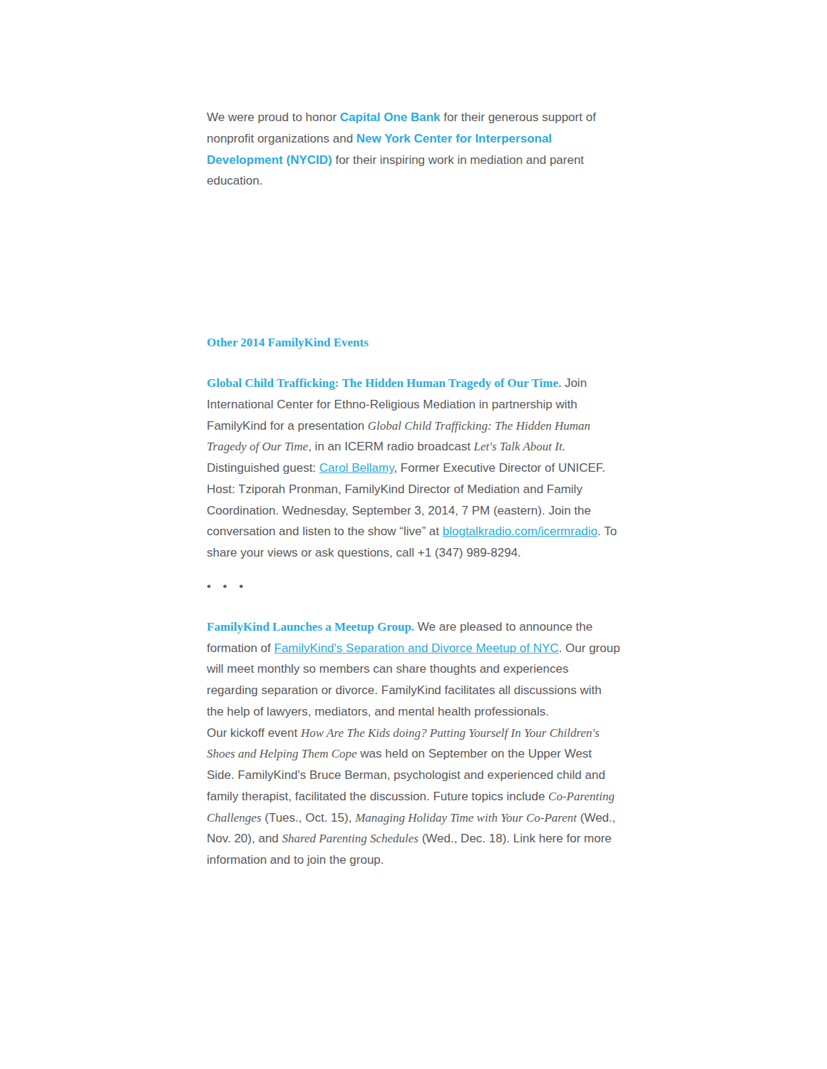We were proud to honor Capital One Bank for their generous support of nonprofit organizations and New York Center for Interpersonal Development (NYCID) for their inspiring work in mediation and parent education.
Other 2014 FamilyKind Events
Global Child Trafficking: The Hidden Human Tragedy of Our Time. Join International Center for Ethno-Religious Mediation in partnership with FamilyKind for a presentation Global Child Trafficking: The Hidden Human Tragedy of Our Time, in an ICERM radio broadcast Let's Talk About It. Distinguished guest: Carol Bellamy, Former Executive Director of UNICEF. Host: Tziporah Pronman, FamilyKind Director of Mediation and Family Coordination. Wednesday, September 3, 2014, 7 PM (eastern). Join the conversation and listen to the show “live” at blogtalkradio.com/icermradio. To share your views or ask questions, call +1 (347) 989-8294.
• • •
FamilyKind Launches a Meetup Group. We are pleased to announce the formation of FamilyKind's Separation and Divorce Meetup of NYC. Our group will meet monthly so members can share thoughts and experiences regarding separation or divorce. FamilyKind facilitates all discussions with the help of lawyers, mediators, and mental health professionals.
Our kickoff event How Are The Kids doing? Putting Yourself In Your Children's Shoes and Helping Them Cope was held on September on the Upper West Side. FamilyKind's Bruce Berman, psychologist and experienced child and family therapist, facilitated the discussion. Future topics include Co-Parenting Challenges (Tues., Oct. 15), Managing Holiday Time with Your Co-Parent (Wed., Nov. 20), and Shared Parenting Schedules (Wed., Dec. 18). Link here for more information and to join the group.